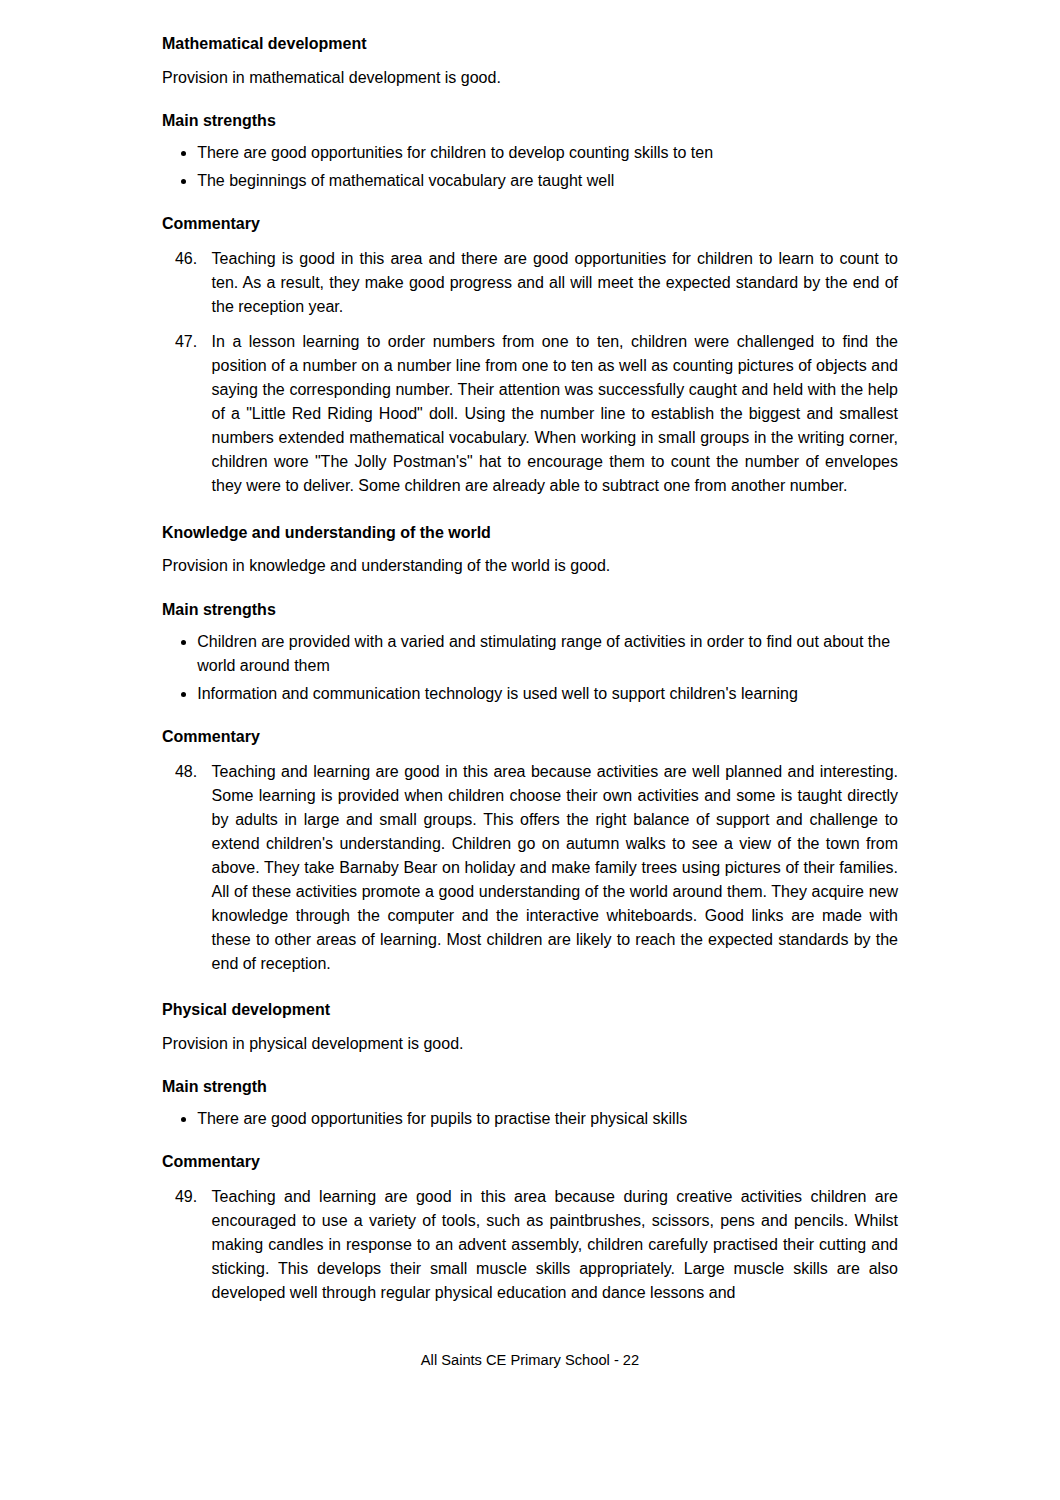Mathematical development
Provision in mathematical development is good.
Main strengths
There are good opportunities for children to develop counting skills to ten
The beginnings of mathematical vocabulary are taught well
Commentary
46.
Teaching is good in this area and there are good opportunities for children to learn to count to ten. As a result, they make good progress and all will meet the expected standard by the end of the reception year.
47.
In a lesson learning to order numbers from one to ten, children were challenged to find the position of a number on a number line from one to ten as well as counting pictures of objects and saying the corresponding number. Their attention was successfully caught and held with the help of a "Little Red Riding Hood" doll. Using the number line to establish the biggest and smallest numbers extended mathematical vocabulary. When working in small groups in the writing corner, children wore "The Jolly Postman's" hat to encourage them to count the number of envelopes they were to deliver. Some children are already able to subtract one from another number.
Knowledge and understanding of the world
Provision in knowledge and understanding of the world is good.
Main strengths
Children are provided with a varied and stimulating range of activities in order to find out about the world around them
Information and communication technology is used well to support children's learning
Commentary
48.
Teaching and learning are good in this area because activities are well planned and interesting. Some learning is provided when children choose their own activities and some is taught directly by adults in large and small groups. This offers the right balance of support and challenge to extend children's understanding. Children go on autumn walks to see a view of the town from above. They take Barnaby Bear on holiday and make family trees using pictures of their families. All of these activities promote a good understanding of the world around them. They acquire new knowledge through the computer and the interactive whiteboards. Good links are made with these to other areas of learning. Most children are likely to reach the expected standards by the end of reception.
Physical development
Provision in physical development is good.
Main strength
There are good opportunities for pupils to practise their physical skills
Commentary
49.
Teaching and learning are good in this area because during creative activities children are encouraged to use a variety of tools, such as paintbrushes, scissors, pens and pencils. Whilst making candles in response to an advent assembly, children carefully practised their cutting and sticking. This develops their small muscle skills appropriately. Large muscle skills are also developed well through regular physical education and dance lessons and
All Saints CE Primary School - 22